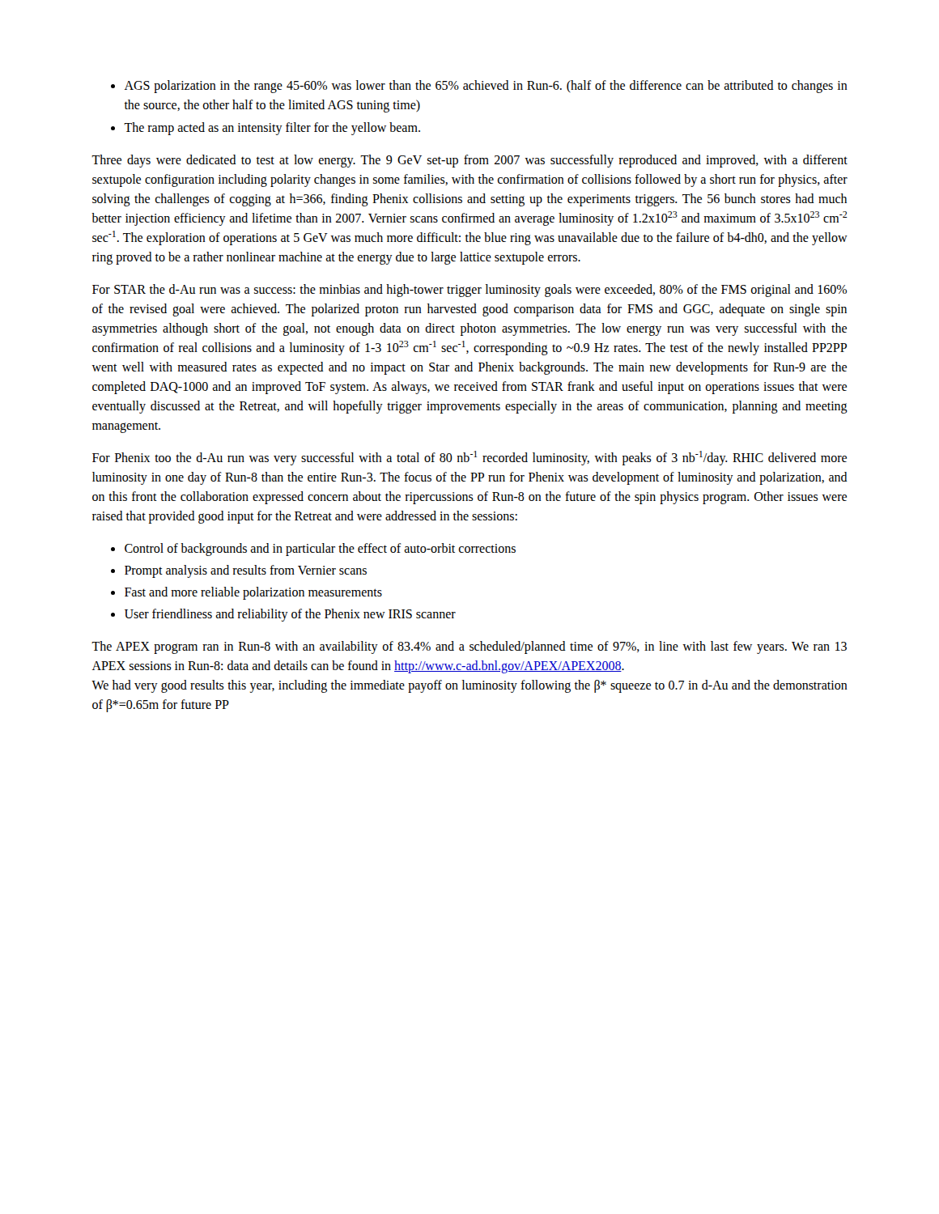AGS polarization in the range 45-60% was lower than the 65% achieved in Run-6. (half of the difference can be attributed to changes in the source, the other half to the limited AGS tuning time)
The ramp acted as an intensity filter for the yellow beam.
Three days were dedicated to test at low energy. The 9 GeV set-up from 2007 was successfully reproduced and improved, with a different sextupole configuration including polarity changes in some families, with the confirmation of collisions followed by a short run for physics, after solving the challenges of cogging at h=366, finding Phenix collisions and setting up the experiments triggers. The 56 bunch stores had much better injection efficiency and lifetime than in 2007. Vernier scans confirmed an average luminosity of 1.2x1023 and maximum of 3.5x1023 cm-2 sec-1. The exploration of operations at 5 GeV was much more difficult: the blue ring was unavailable due to the failure of b4-dh0, and the yellow ring proved to be a rather nonlinear machine at the energy due to large lattice sextupole errors.
For STAR the d-Au run was a success: the minbias and high-tower trigger luminosity goals were exceeded, 80% of the FMS original and 160% of the revised goal were achieved. The polarized proton run harvested good comparison data for FMS and GGC, adequate on single spin asymmetries although short of the goal, not enough data on direct photon asymmetries. The low energy run was very successful with the confirmation of real collisions and a luminosity of 1-3 1023 cm-1 sec-1, corresponding to ~0.9 Hz rates. The test of the newly installed PP2PP went well with measured rates as expected and no impact on Star and Phenix backgrounds. The main new developments for Run-9 are the completed DAQ-1000 and an improved ToF system. As always, we received from STAR frank and useful input on operations issues that were eventually discussed at the Retreat, and will hopefully trigger improvements especially in the areas of communication, planning and meeting management.
For Phenix too the d-Au run was very successful with a total of 80 nb-1 recorded luminosity, with peaks of 3 nb-1/day. RHIC delivered more luminosity in one day of Run-8 than the entire Run-3. The focus of the PP run for Phenix was development of luminosity and polarization, and on this front the collaboration expressed concern about the ripercussions of Run-8 on the future of the spin physics program. Other issues were raised that provided good input for the Retreat and were addressed in the sessions:
Control of backgrounds and in particular the effect of auto-orbit corrections
Prompt analysis and results from Vernier scans
Fast and more reliable polarization measurements
User friendliness and reliability of the Phenix new IRIS scanner
The APEX program ran in Run-8 with an availability of 83.4% and a scheduled/planned time of 97%, in line with last few years. We ran 13 APEX sessions in Run-8: data and details can be found in http://www.c-ad.bnl.gov/APEX/APEX2008.
We had very good results this year, including the immediate payoff on luminosity following the β* squeeze to 0.7 in d-Au and the demonstration of β*=0.65m for future PP